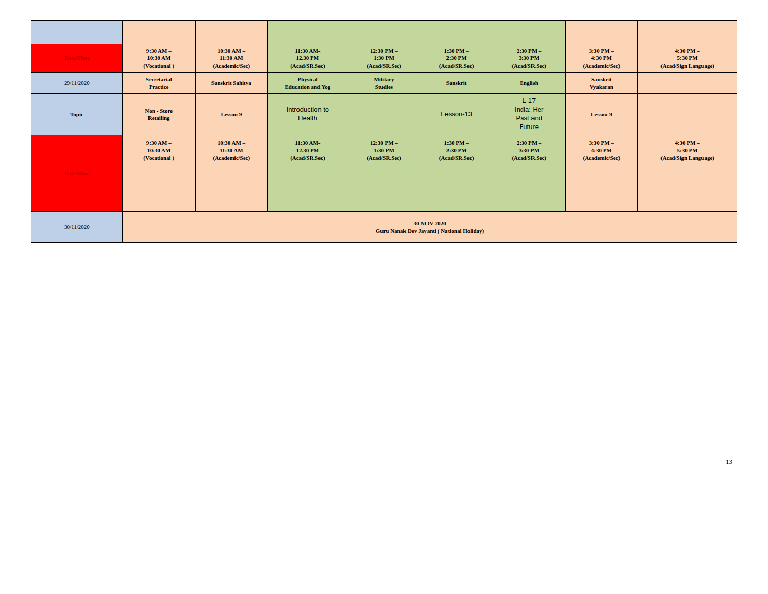| Date/Time | 9:30 AM – 10:30 AM (Vocational ) | 10:30 AM – 11:30 AM (Academic/Sec) | 11:30 AM- 12.30 PM (Acad/SR.Sec) | 12:30 PM – 1:30 PM (Acad/SR.Sec) | 1:30 PM – 2:30 PM (Acad/SR.Sec) | 2:30 PM – 3:30 PM (Acad/SR.Sec) | 3:30 PM – 4:30 PM (Academic/Sec) | 4:30 PM – 5:30 PM (Acad/Sign Language) |
| 29/11/2020 | Secretarial Practice | Sanskrit Sahitya | Physical Education and Yog | Military Studies | Sanskrit | English | Sanskrit Vyakaran | |
| Topic | Non - Store Retailing | Lesson 9 | Introduction to Health | | Lesson-13 | L-17 India: Her Past and Future | Lesson-9 | |
| Date/Time | 9:30 AM – 10:30 AM (Vocational ) | 10:30 AM – 11:30 AM (Academic/Sec) | 11:30 AM- 12.30 PM (Acad/SR.Sec) | 12:30 PM – 1:30 PM (Acad/SR.Sec) | 1:30 PM – 2:30 PM (Acad/SR.Sec) | 2:30 PM – 3:30 PM (Acad/SR.Sec) | 3:30 PM – 4:30 PM (Academic/Sec) | 4:30 PM – 5:30 PM (Acad/Sign Language) |
| 30/11/2020 | 30-NOV-2020 Guru Nanak Dev Jayanti ( National Holiday) |
13